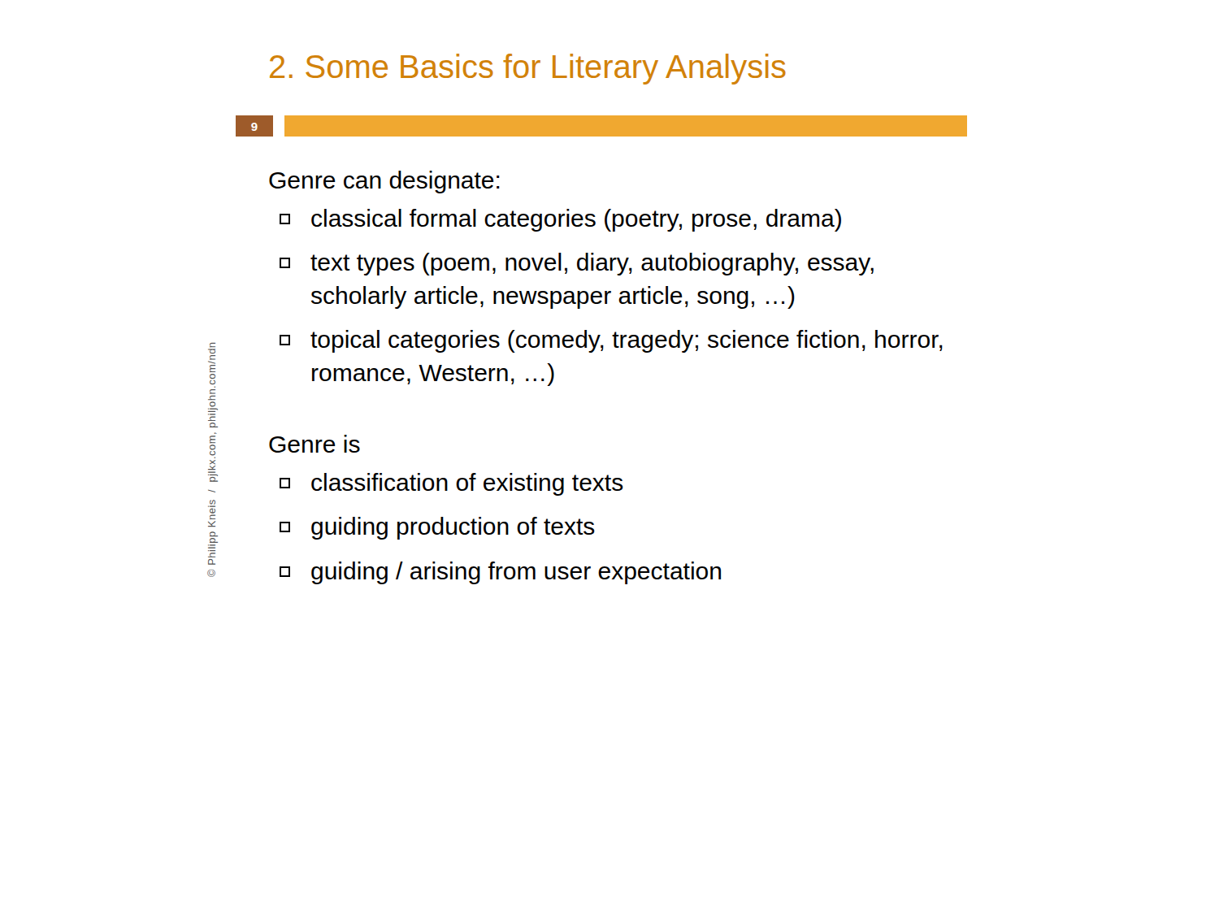2. Some Basics for Literary Analysis
9
Genre can designate:
classical formal categories (poetry, prose, drama)
text types (poem, novel, diary, autobiography, essay, scholarly article, newspaper article, song, …)
topical categories (comedy, tragedy; science fiction, horror, romance, Western, …)
Genre is
classification of existing texts
guiding production of texts
guiding / arising from user expectation
© Philipp Kneis / pjlkx.com, philjohn.com/ndn